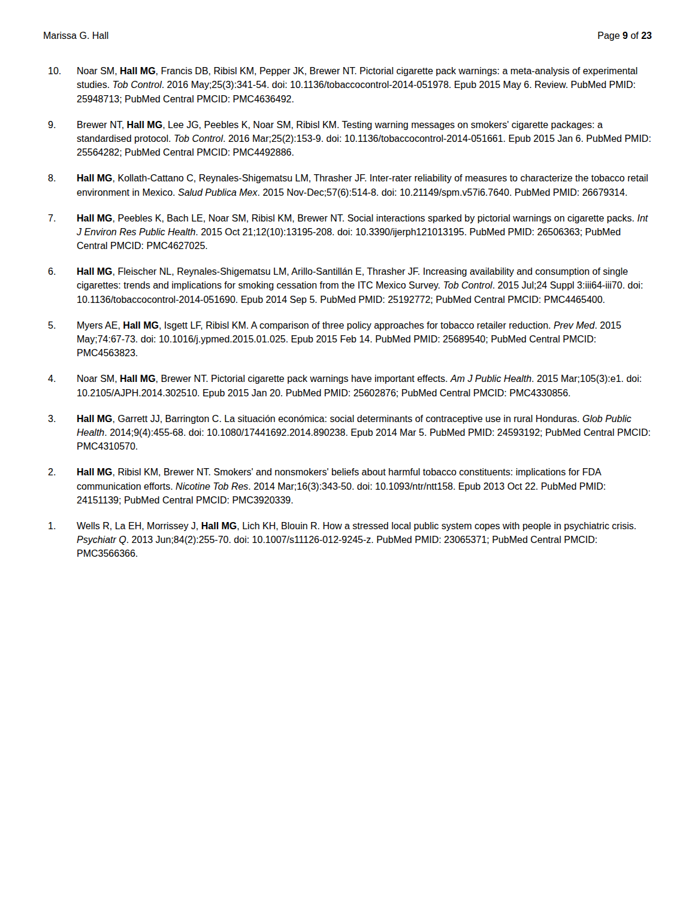Marissa G. Hall
Page 9 of 23
10. Noar SM, Hall MG, Francis DB, Ribisl KM, Pepper JK, Brewer NT. Pictorial cigarette pack warnings: a meta-analysis of experimental studies. Tob Control. 2016 May;25(3):341-54. doi: 10.1136/tobaccocontrol-2014-051978. Epub 2015 May 6. Review. PubMed PMID: 25948713; PubMed Central PMCID: PMC4636492.
9. Brewer NT, Hall MG, Lee JG, Peebles K, Noar SM, Ribisl KM. Testing warning messages on smokers' cigarette packages: a standardised protocol. Tob Control. 2016 Mar;25(2):153-9. doi: 10.1136/tobaccocontrol-2014-051661. Epub 2015 Jan 6. PubMed PMID: 25564282; PubMed Central PMCID: PMC4492886.
8. Hall MG, Kollath-Cattano C, Reynales-Shigematsu LM, Thrasher JF. Inter-rater reliability of measures to characterize the tobacco retail environment in Mexico. Salud Publica Mex. 2015 Nov-Dec;57(6):514-8. doi: 10.21149/spm.v57i6.7640. PubMed PMID: 26679314.
7. Hall MG, Peebles K, Bach LE, Noar SM, Ribisl KM, Brewer NT. Social interactions sparked by pictorial warnings on cigarette packs. Int J Environ Res Public Health. 2015 Oct 21;12(10):13195-208. doi: 10.3390/ijerph121013195. PubMed PMID: 26506363; PubMed Central PMCID: PMC4627025.
6. Hall MG, Fleischer NL, Reynales-Shigematsu LM, Arillo-Santillán E, Thrasher JF. Increasing availability and consumption of single cigarettes: trends and implications for smoking cessation from the ITC Mexico Survey. Tob Control. 2015 Jul;24 Suppl 3:iii64-iii70. doi: 10.1136/tobaccocontrol-2014-051690. Epub 2014 Sep 5. PubMed PMID: 25192772; PubMed Central PMCID: PMC4465400.
5. Myers AE, Hall MG, Isgett LF, Ribisl KM. A comparison of three policy approaches for tobacco retailer reduction. Prev Med. 2015 May;74:67-73. doi: 10.1016/j.ypmed.2015.01.025. Epub 2015 Feb 14. PubMed PMID: 25689540; PubMed Central PMCID: PMC4563823.
4. Noar SM, Hall MG, Brewer NT. Pictorial cigarette pack warnings have important effects. Am J Public Health. 2015 Mar;105(3):e1. doi: 10.2105/AJPH.2014.302510. Epub 2015 Jan 20. PubMed PMID: 25602876; PubMed Central PMCID: PMC4330856.
3. Hall MG, Garrett JJ, Barrington C. La situación económica: social determinants of contraceptive use in rural Honduras. Glob Public Health. 2014;9(4):455-68. doi: 10.1080/17441692.2014.890238. Epub 2014 Mar 5. PubMed PMID: 24593192; PubMed Central PMCID: PMC4310570.
2. Hall MG, Ribisl KM, Brewer NT. Smokers' and nonsmokers' beliefs about harmful tobacco constituents: implications for FDA communication efforts. Nicotine Tob Res. 2014 Mar;16(3):343-50. doi: 10.1093/ntr/ntt158. Epub 2013 Oct 22. PubMed PMID: 24151139; PubMed Central PMCID: PMC3920339.
1. Wells R, La EH, Morrissey J, Hall MG, Lich KH, Blouin R. How a stressed local public system copes with people in psychiatric crisis. Psychiatr Q. 2013 Jun;84(2):255-70. doi: 10.1007/s11126-012-9245-z. PubMed PMID: 23065371; PubMed Central PMCID: PMC3566366.